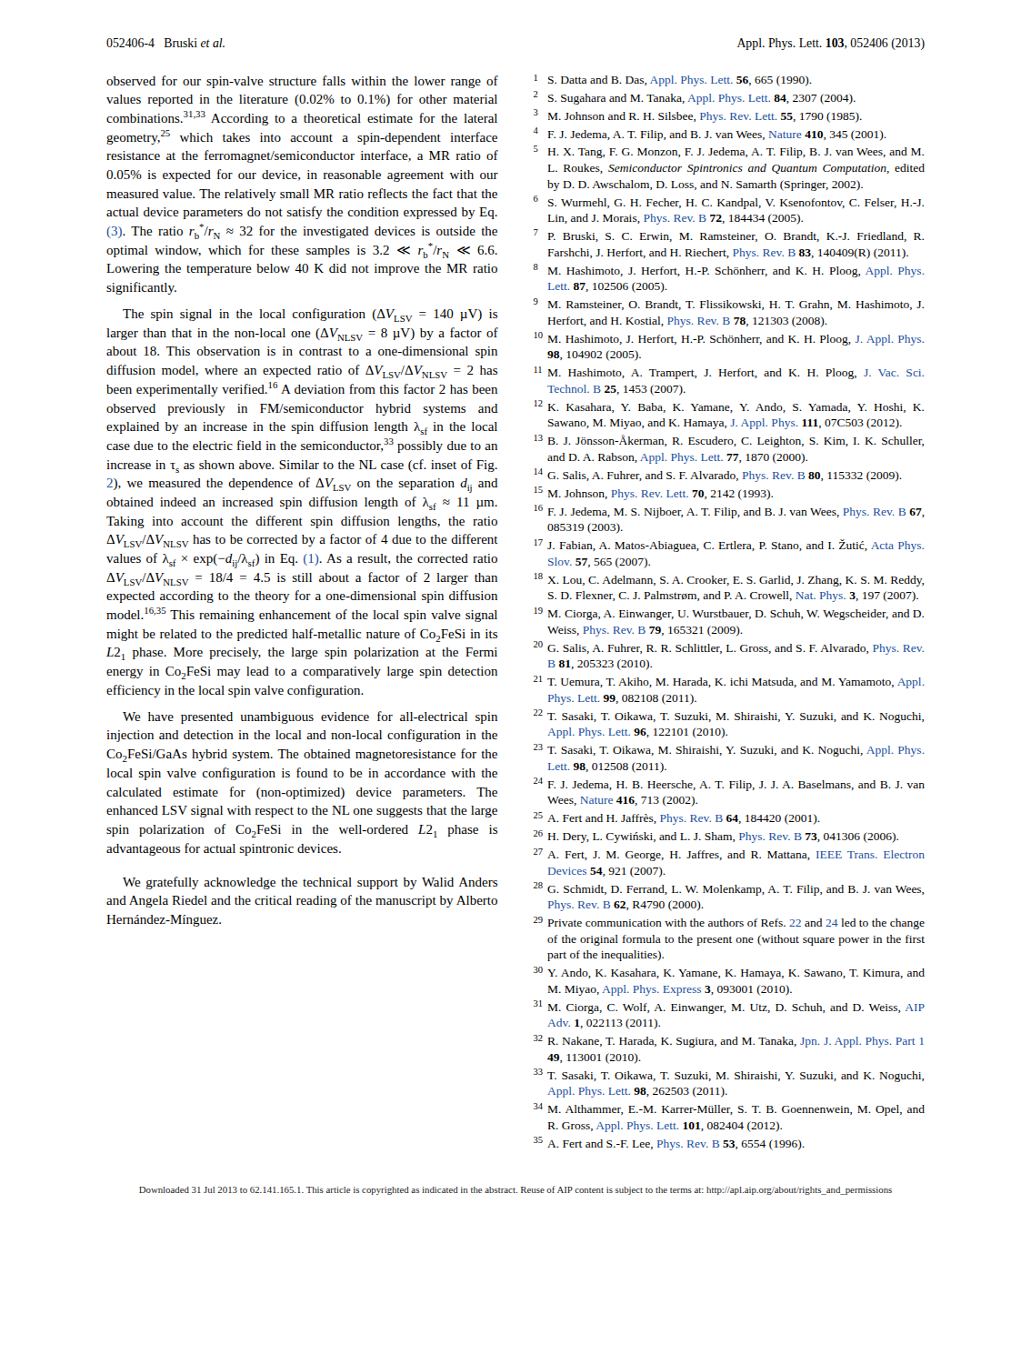052406-4 Bruski et al.
Appl. Phys. Lett. 103, 052406 (2013)
observed for our spin-valve structure falls within the lower range of values reported in the literature (0.02% to 0.1%) for other material combinations.31,33 According to a theoretical estimate for the lateral geometry,25 which takes into account a spin-dependent interface resistance at the ferromagnet/semiconductor interface, a MR ratio of 0.05% is expected for our device, in reasonable agreement with our measured value. The relatively small MR ratio reflects the fact that the actual device parameters do not satisfy the condition expressed by Eq. (3). The ratio rb*/rN ≈ 32 for the investigated devices is outside the optimal window, which for these samples is 3.2 ≪ rb*/rN ≪ 6.6. Lowering the temperature below 40 K did not improve the MR ratio significantly.
The spin signal in the local configuration (ΔVLSV = 140 µV) is larger than that in the non-local one (ΔVNLSV = 8 µV) by a factor of about 18. This observation is in contrast to a one-dimensional spin diffusion model, where an expected ratio of ΔVLSV/ΔVNLSV = 2 has been experimentally verified.16 A deviation from this factor 2 has been observed previously in FM/semiconductor hybrid systems and explained by an increase in the spin diffusion length λsf in the local case due to the electric field in the semiconductor,33 possibly due to an increase in τs as shown above. Similar to the NL case (cf. inset of Fig. 2), we measured the dependence of ΔVLSV on the separation dij and obtained indeed an increased spin diffusion length of λsf ≈ 11 µm. Taking into account the different spin diffusion lengths, the ratio ΔVLSV/ΔVNLSV has to be corrected by a factor of 4 due to the different values of λsf × exp(−dij/λsf) in Eq. (1). As a result, the corrected ratio ΔVLSV/ΔVNLSV = 18/4 = 4.5 is still about a factor of 2 larger than expected according to the theory for a one-dimensional spin diffusion model.16,35 This remaining enhancement of the local spin valve signal might be related to the predicted half-metallic nature of Co2FeSi in its L21 phase. More precisely, the large spin polarization at the Fermi energy in Co2FeSi may lead to a comparatively large spin detection efficiency in the local spin valve configuration.
We have presented unambiguous evidence for all-electrical spin injection and detection in the local and non-local configuration in the Co2FeSi/GaAs hybrid system. The obtained magnetoresistance for the local spin valve configuration is found to be in accordance with the calculated estimate for (non-optimized) device parameters. The enhanced LSV signal with respect to the NL one suggests that the large spin polarization of Co2FeSi in the well-ordered L21 phase is advantageous for actual spintronic devices.
We gratefully acknowledge the technical support by Walid Anders and Angela Riedel and the critical reading of the manuscript by Alberto Hernández-Mínguez.
1 S. Datta and B. Das, Appl. Phys. Lett. 56, 665 (1990).
2 S. Sugahara and M. Tanaka, Appl. Phys. Lett. 84, 2307 (2004).
3 M. Johnson and R. H. Silsbee, Phys. Rev. Lett. 55, 1790 (1985).
4 F. J. Jedema, A. T. Filip, and B. J. van Wees, Nature 410, 345 (2001).
5 H. X. Tang, F. G. Monzon, F. J. Jedema, A. T. Filip, B. J. van Wees, and M. L. Roukes, Semiconductor Spintronics and Quantum Computation, edited by D. D. Awschalom, D. Loss, and N. Samarth (Springer, 2002).
6 S. Wurmehl, G. H. Fecher, H. C. Kandpal, V. Ksenofontov, C. Felser, H.-J. Lin, and J. Morais, Phys. Rev. B 72, 184434 (2005).
7 P. Bruski, S. C. Erwin, M. Ramsteiner, O. Brandt, K.-J. Friedland, R. Farshchi, J. Herfort, and H. Riechert, Phys. Rev. B 83, 140409(R) (2011).
8 M. Hashimoto, J. Herfort, H.-P. Schönherr, and K. H. Ploog, Appl. Phys. Lett. 87, 102506 (2005).
9 M. Ramsteiner, O. Brandt, T. Flissikowski, H. T. Grahn, M. Hashimoto, J. Herfort, and H. Kostial, Phys. Rev. B 78, 121303 (2008).
10 M. Hashimoto, J. Herfort, H.-P. Schönherr, and K. H. Ploog, J. Appl. Phys. 98, 104902 (2005).
11 M. Hashimoto, A. Trampert, J. Herfort, and K. H. Ploog, J. Vac. Sci. Technol. B 25, 1453 (2007).
12 K. Kasahara, Y. Baba, K. Yamane, Y. Ando, S. Yamada, Y. Hoshi, K. Sawano, M. Miyao, and K. Hamaya, J. Appl. Phys. 111, 07C503 (2012).
13 B. J. Jönsson-Åkerman, R. Escudero, C. Leighton, S. Kim, I. K. Schuller, and D. A. Rabson, Appl. Phys. Lett. 77, 1870 (2000).
14 G. Salis, A. Fuhrer, and S. F. Alvarado, Phys. Rev. B 80, 115332 (2009).
15 M. Johnson, Phys. Rev. Lett. 70, 2142 (1993).
16 F. J. Jedema, M. S. Nijboer, A. T. Filip, and B. J. van Wees, Phys. Rev. B 67, 085319 (2003).
17 J. Fabian, A. Matos-Abiaguea, C. Ertlera, P. Stano, and I. Žutić, Acta Phys. Slov. 57, 565 (2007).
18 X. Lou, C. Adelmann, S. A. Crooker, E. S. Garlid, J. Zhang, K. S. M. Reddy, S. D. Flexner, C. J. Palmstrøm, and P. A. Crowell, Nat. Phys. 3, 197 (2007).
19 M. Ciorga, A. Einwanger, U. Wurstbauer, D. Schuh, W. Wegscheider, and D. Weiss, Phys. Rev. B 79, 165321 (2009).
20 G. Salis, A. Fuhrer, R. R. Schlittler, L. Gross, and S. F. Alvarado, Phys. Rev. B 81, 205323 (2010).
21 T. Uemura, T. Akiho, M. Harada, K. ichi Matsuda, and M. Yamamoto, Appl. Phys. Lett. 99, 082108 (2011).
22 T. Sasaki, T. Oikawa, T. Suzuki, M. Shiraishi, Y. Suzuki, and K. Noguchi, Appl. Phys. Lett. 96, 122101 (2010).
23 T. Sasaki, T. Oikawa, M. Shiraishi, Y. Suzuki, and K. Noguchi, Appl. Phys. Lett. 98, 012508 (2011).
24 F. J. Jedema, H. B. Heersche, A. T. Filip, J. J. A. Baselmans, and B. J. van Wees, Nature 416, 713 (2002).
25 A. Fert and H. Jaffrès, Phys. Rev. B 64, 184420 (2001).
26 H. Dery, L. Cywiński, and L. J. Sham, Phys. Rev. B 73, 041306 (2006).
27 A. Fert, J. M. George, H. Jaffres, and R. Mattana, IEEE Trans. Electron Devices 54, 921 (2007).
28 G. Schmidt, D. Ferrand, L. W. Molenkamp, A. T. Filip, and B. J. van Wees, Phys. Rev. B 62, R4790 (2000).
29 Private communication with the authors of Refs. 22 and 24 led to the change of the original formula to the present one (without square power in the first part of the inequalities).
30 Y. Ando, K. Kasahara, K. Yamane, K. Hamaya, K. Sawano, T. Kimura, and M. Miyao, Appl. Phys. Express 3, 093001 (2010).
31 M. Ciorga, C. Wolf, A. Einwanger, M. Utz, D. Schuh, and D. Weiss, AIP Adv. 1, 022113 (2011).
32 R. Nakane, T. Harada, K. Sugiura, and M. Tanaka, Jpn. J. Appl. Phys. Part 1 49, 113001 (2010).
33 T. Sasaki, T. Oikawa, T. Suzuki, M. Shiraishi, Y. Suzuki, and K. Noguchi, Appl. Phys. Lett. 98, 262503 (2011).
34 M. Althammer, E.-M. Karrer-Müller, S. T. B. Goennenwein, M. Opel, and R. Gross, Appl. Phys. Lett. 101, 082404 (2012).
35 A. Fert and S.-F. Lee, Phys. Rev. B 53, 6554 (1996).
Downloaded 31 Jul 2013 to 62.141.165.1. This article is copyrighted as indicated in the abstract. Reuse of AIP content is subject to the terms at: http://apl.aip.org/about/rights_and_permissions